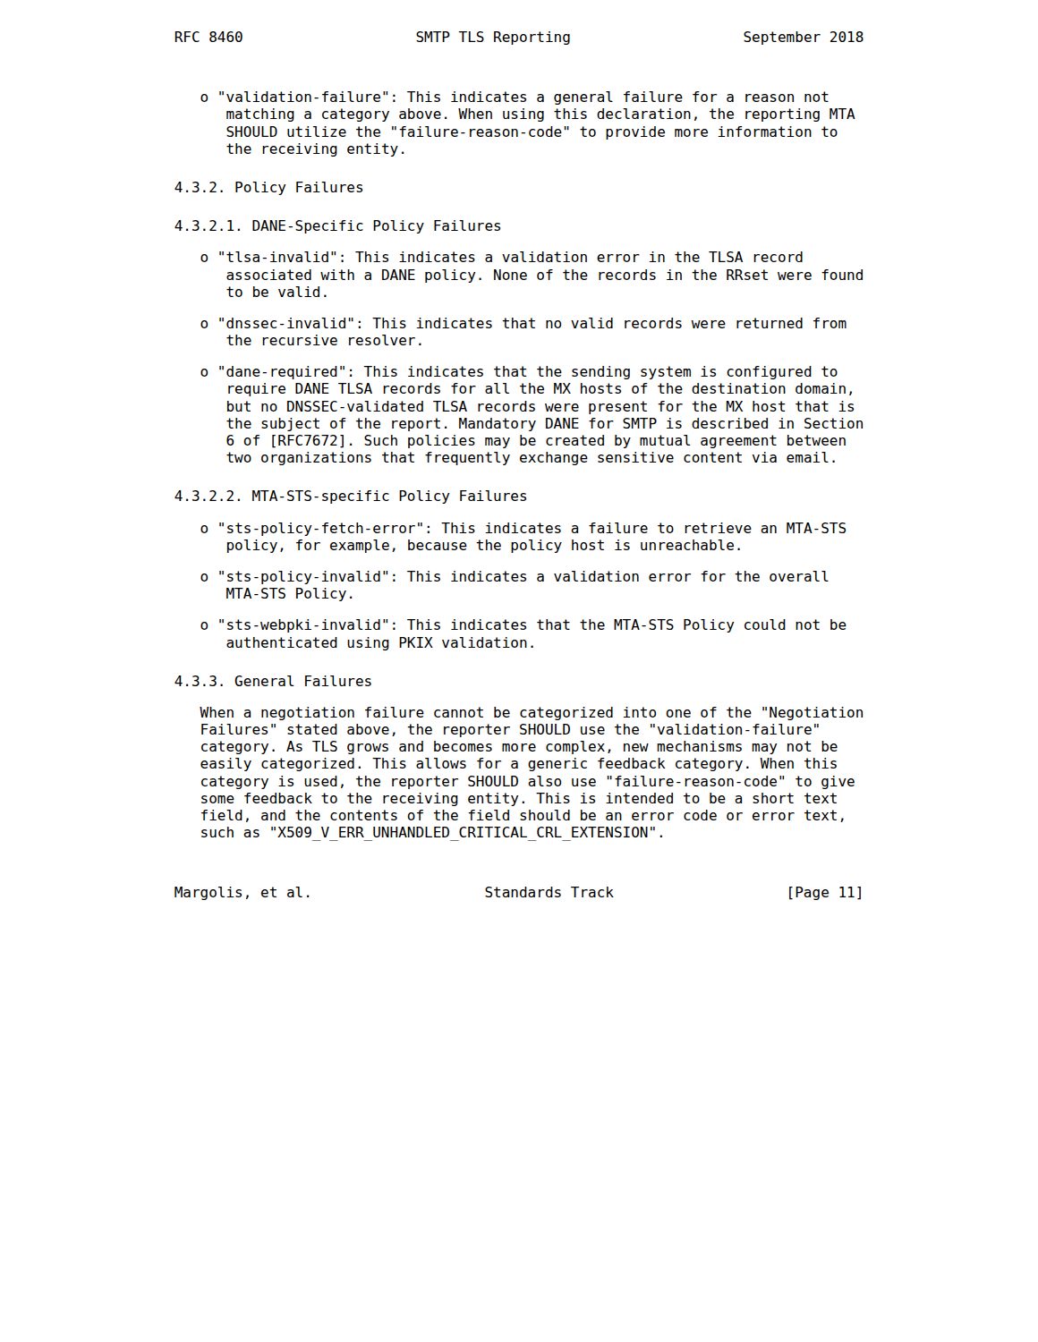RFC 8460 SMTP TLS Reporting September 2018
"validation-failure": This indicates a general failure for a reason not matching a category above. When using this declaration, the reporting MTA SHOULD utilize the "failure-reason-code" to provide more information to the receiving entity.
4.3.2. Policy Failures
4.3.2.1. DANE-Specific Policy Failures
"tlsa-invalid": This indicates a validation error in the TLSA record associated with a DANE policy. None of the records in the RRset were found to be valid.
"dnssec-invalid": This indicates that no valid records were returned from the recursive resolver.
"dane-required": This indicates that the sending system is configured to require DANE TLSA records for all the MX hosts of the destination domain, but no DNSSEC-validated TLSA records were present for the MX host that is the subject of the report. Mandatory DANE for SMTP is described in Section 6 of [RFC7672]. Such policies may be created by mutual agreement between two organizations that frequently exchange sensitive content via email.
4.3.2.2. MTA-STS-specific Policy Failures
"sts-policy-fetch-error": This indicates a failure to retrieve an MTA-STS policy, for example, because the policy host is unreachable.
"sts-policy-invalid": This indicates a validation error for the overall MTA-STS Policy.
"sts-webpki-invalid": This indicates that the MTA-STS Policy could not be authenticated using PKIX validation.
4.3.3. General Failures
When a negotiation failure cannot be categorized into one of the "Negotiation Failures" stated above, the reporter SHOULD use the "validation-failure" category. As TLS grows and becomes more complex, new mechanisms may not be easily categorized. This allows for a generic feedback category. When this category is used, the reporter SHOULD also use "failure-reason-code" to give some feedback to the receiving entity. This is intended to be a short text field, and the contents of the field should be an error code or error text, such as "X509_V_ERR_UNHANDLED_CRITICAL_CRL_EXTENSION".
Margolis, et al. Standards Track [Page 11]